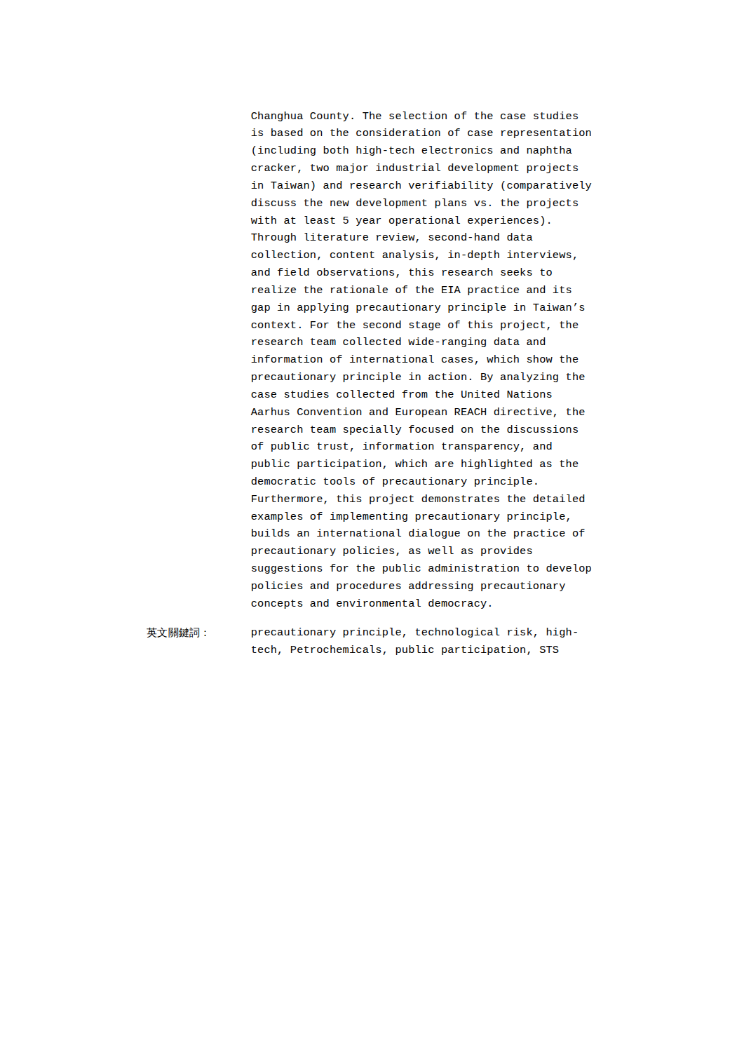Changhua County. The selection of the case studies is based on the consideration of case representation (including both high-tech electronics and naphtha cracker, two major industrial development projects in Taiwan) and research verifiability (comparatively discuss the new development plans vs. the projects with at least 5 year operational experiences). Through literature review, second-hand data collection, content analysis, in-depth interviews, and field observations, this research seeks to realize the rationale of the EIA practice and its gap in applying precautionary principle in Taiwan’s context. For the second stage of this project, the research team collected wide-ranging data and information of international cases, which show the precautionary principle in action. By analyzing the case studies collected from the United Nations Aarhus Convention and European REACH directive, the research team specially focused on the discussions of public trust, information transparency, and public participation, which are highlighted as the democratic tools of precautionary principle. Furthermore, this project demonstrates the detailed examples of implementing precautionary principle, builds an international dialogue on the practice of precautionary policies, as well as provides suggestions for the public administration to develop policies and procedures addressing precautionary concepts and environmental democracy.
英文關鍵詞：
precautionary principle, technological risk, high-tech, Petrochemicals, public participation, STS